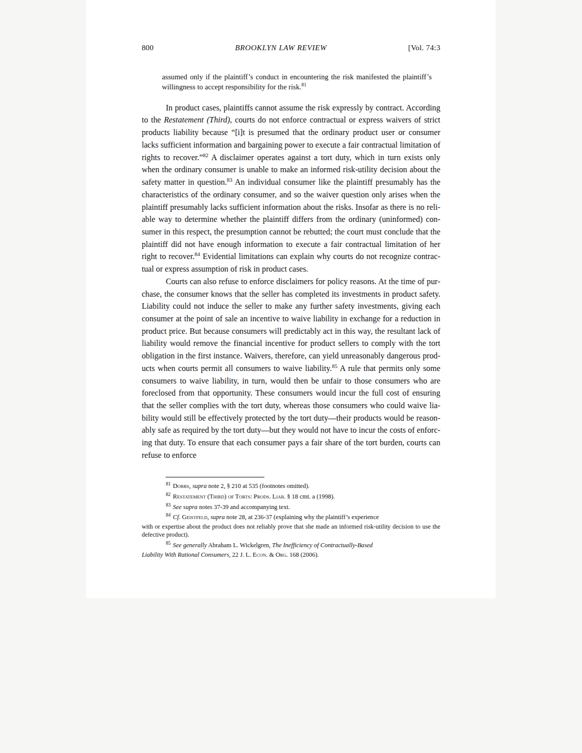800 BROOKLYN LAW REVIEW [Vol. 74:3
assumed only if the plaintiff’s conduct in encountering the risk manifested the plaintiff’s willingness to accept responsibility for the risk.81
In product cases, plaintiffs cannot assume the risk expressly by contract. According to the Restatement (Third), courts do not enforce contractual or express waivers of strict products liability because “[i]t is presumed that the ordinary product user or consumer lacks sufficient information and bargaining power to execute a fair contractual limitation of rights to recover.”82 A disclaimer operates against a tort duty, which in turn exists only when the ordinary consumer is unable to make an informed risk-utility decision about the safety matter in question.83 An individual consumer like the plaintiff presumably has the characteristics of the ordinary consumer, and so the waiver question only arises when the plaintiff presumably lacks sufficient information about the risks. Insofar as there is no reliable way to determine whether the plaintiff differs from the ordinary (uninformed) consumer in this respect, the presumption cannot be rebutted; the court must conclude that the plaintiff did not have enough information to execute a fair contractual limitation of her right to recover.84 Evidential limitations can explain why courts do not recognize contractual or express assumption of risk in product cases.
Courts can also refuse to enforce disclaimers for policy reasons. At the time of purchase, the consumer knows that the seller has completed its investments in product safety. Liability could not induce the seller to make any further safety investments, giving each consumer at the point of sale an incentive to waive liability in exchange for a reduction in product price. But because consumers will predictably act in this way, the resultant lack of liability would remove the financial incentive for product sellers to comply with the tort obligation in the first instance. Waivers, therefore, can yield unreasonably dangerous products when courts permit all consumers to waive liability.85 A rule that permits only some consumers to waive liability, in turn, would then be unfair to those consumers who are foreclosed from that opportunity. These consumers would incur the full cost of ensuring that the seller complies with the tort duty, whereas those consumers who could waive liability would still be effectively protected by the tort duty—their products would be reasonably safe as required by the tort duty—but they would not have to incur the costs of enforcing that duty. To ensure that each consumer pays a fair share of the tort burden, courts can refuse to enforce
81 Dobbs, supra note 2, § 210 at 535 (footnotes omitted).
82 Restatement (Third) of Torts: Prods. Liab. § 18 cmt. a (1998).
83 See supra notes 37-39 and accompanying text.
84 Cf. Geistfeld, supra note 28, at 236-37 (explaining why the plaintiff’s experience
with or expertise about the product does not reliably prove that she made an informed risk-utility decision to use the defective product).
85 See generally Abraham L. Wickelgren, The Inefficiency of Contractually-Based
Liability With Rational Consumers, 22 J. L. Econ. & Org. 168 (2006).